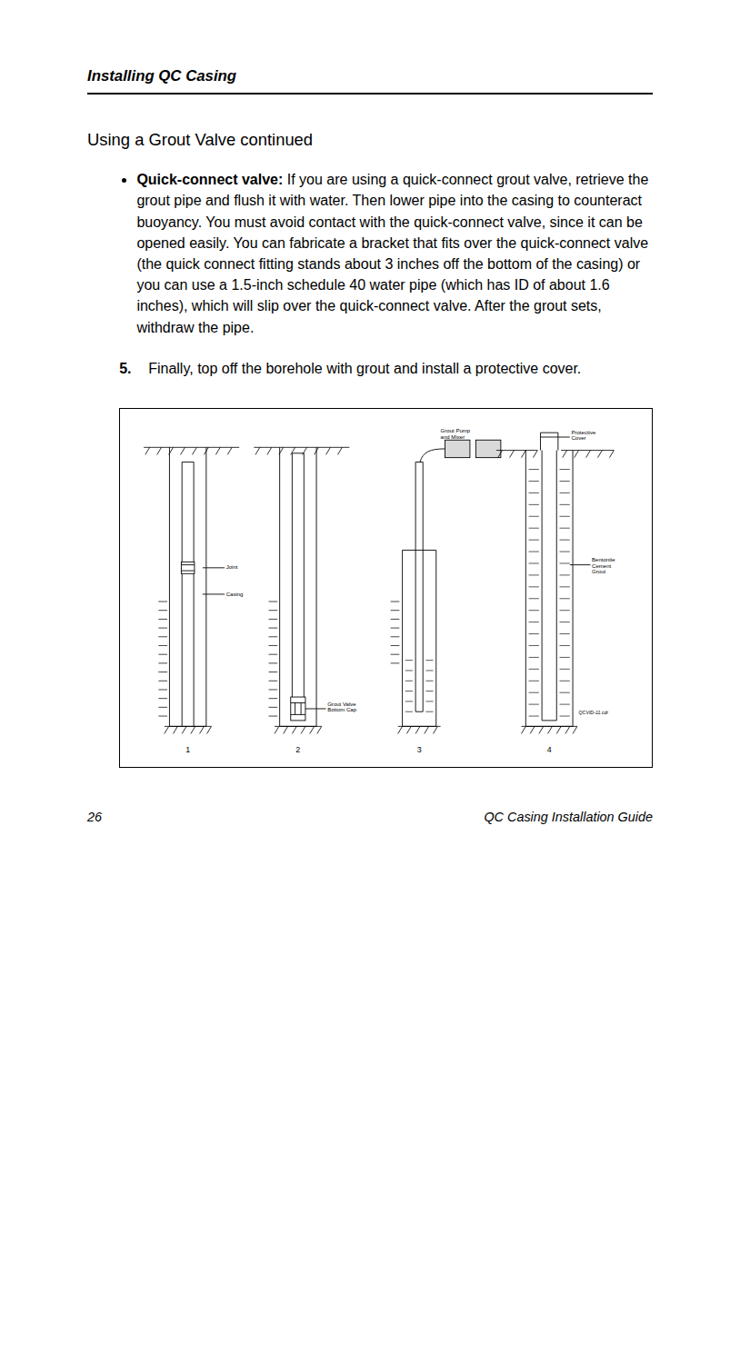Installing QC Casing
Using a Grout Valve continued
Quick-connect valve: If you are using a quick-connect grout valve, retrieve the grout pipe and flush it with water. Then lower pipe into the casing to counteract buoyancy. You must avoid contact with the quick-connect valve, since it can be opened easily. You can fabricate a bracket that fits over the quick-connect valve (the quick connect fitting stands about 3 inches off the bottom of the casing) or you can use a 1.5-inch schedule 40 water pipe (which has ID of about 1.6 inches), which will slip over the quick-connect valve. After the grout sets, withdraw the pipe.
Finally, top off the borehole with grout and install a protective cover.
Four-stage diagram of QC casing installation with grout valve Stage 1 shows casing with joint lowered into borehole. Stage 2 shows casing with grout valve bottom cap at base. Stage 3 shows grout pump and mixer delivering bentonite cement grout through a pipe. Stage 4 shows the completed borehole filled with bentonite cement grout and a protective cover at the surface. Joint Casing Grout Valve Bottom Cap Grout Pump and Mixer Protective Cover Bentonite Cement Grout QCVID-11.cdr 1 2 3 4
26 QC Casing Installation Guide